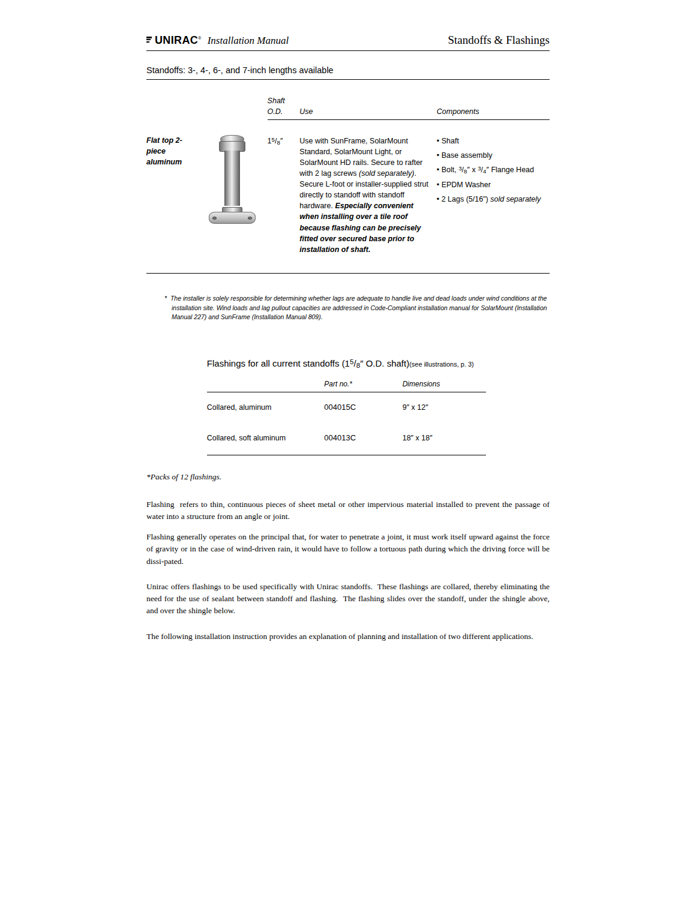UNIRAC® Installation Manual
Standoffs & Flashings
Standoffs: 3-, 4-, 6-, and 7-inch lengths available
| | | Shaft O.D. | Use | Components |
| --- | --- | --- | --- | --- |
| Flat top 2-piece aluminum | | 1 5 / 8 ″ | Use with SunFrame, SolarMount Standard, SolarMount Light, or SolarMount HD rails. Secure to rafter with 2 lag screws (sold separately) . Secure L-foot or installer-supplied strut directly to standoff with standoff hardware. Especially convenient when installing over a tile roof because flashing can be precisely fitted over secured base prior to installation of shaft. | Shaft Base assembly Bolt, 3 / 8 ″ x 3 / 4 ″ Flange Head EPDM Washer 2 Lags (5/16") sold separately |
* The installer is solely responsible for determining whether lags are adequate to handle live and dead loads under wind conditions at the installation site. Wind loads and lag pullout capacities are addressed in Code-Compliant installation manual for SolarMount (Installation Manual 227) and SunFrame (Installation Manual 809).
Flashings for all current standoffs (15/8″ O.D. shaft)(see illustrations, p. 3)
| | Part no.* | Dimensions |
| --- | --- | --- |
| Collared, aluminum | 004015C | 9″ x 12″ |
| Collared, soft aluminum | 004013C | 18″ x 18″ |
*Packs of 12 flashings.
Flashing refers to thin, continuous pieces of sheet metal or other impervious material installed to prevent the passage of water into a structure from an angle or joint.
Flashing generally operates on the principal that, for water to penetrate a joint, it must work itself upward against the force of gravity or in the case of wind-driven rain, it would have to follow a tortuous path during which the driving force will be dissi-pated.
Unirac offers flashings to be used specifically with Unirac standoffs. These flashings are collared, thereby eliminating the need for the use of sealant between standoff and flashing. The flashing slides over the standoff, under the shingle above, and over the shingle below.
The following installation instruction provides an explanation of planning and installation of two different applications.